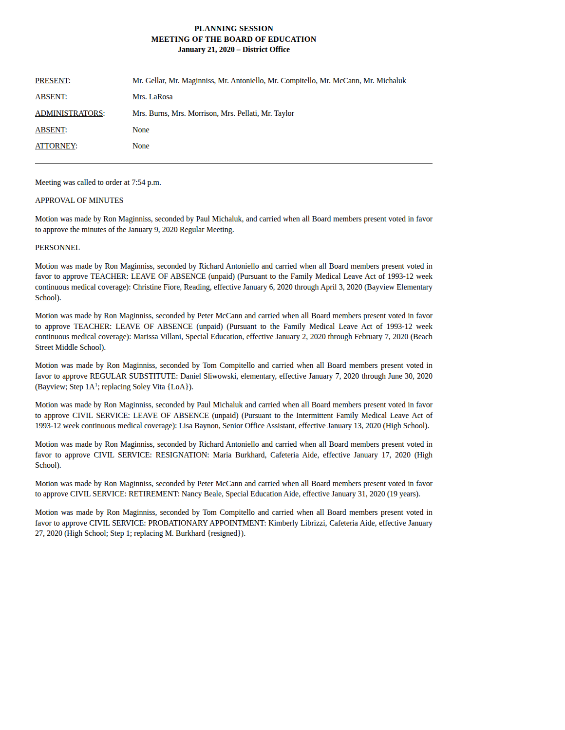Planning Session
Meeting of the Board of Education
January 21, 2020 – District Office
| PRESENT : | Mr. Gellar, Mr. Maginniss, Mr. Antoniello, Mr. Compitello, Mr. McCann, Mr. Michaluk |
| ABSENT : | Mrs. LaRosa |
| ADMINISTRATORS : | Mrs. Burns, Mrs. Morrison, Mrs. Pellati, Mr. Taylor |
| ABSENT : | None |
| ATTORNEY : | None |
Meeting was called to order at 7:54 p.m.
APPROVAL OF MINUTES
Motion was made by Ron Maginniss, seconded by Paul Michaluk, and carried when all Board members present voted in favor to approve the minutes of the January 9, 2020 Regular Meeting.
PERSONNEL
Motion was made by Ron Maginniss, seconded by Richard Antoniello and carried when all Board members present voted in favor to approve TEACHER: LEAVE OF ABSENCE (unpaid) (Pursuant to the Family Medical Leave Act of 1993-12 week continuous medical coverage): Christine Fiore, Reading, effective January 6, 2020 through April 3, 2020 (Bayview Elementary School).
Motion was made by Ron Maginniss, seconded by Peter McCann and carried when all Board members present voted in favor to approve TEACHER: LEAVE OF ABSENCE (unpaid) (Pursuant to the Family Medical Leave Act of 1993-12 week continuous medical coverage): Marissa Villani, Special Education, effective January 2, 2020 through February 7, 2020 (Beach Street Middle School).
Motion was made by Ron Maginniss, seconded by Tom Compitello and carried when all Board members present voted in favor to approve REGULAR SUBSTITUTE: Daniel Sliwowski, elementary, effective January 7, 2020 through June 30, 2020 (Bayview; Step 1A1; replacing Soley Vita {LoA}).
Motion was made by Ron Maginniss, seconded by Paul Michaluk and carried when all Board members present voted in favor to approve CIVIL SERVICE: LEAVE OF ABSENCE (unpaid) (Pursuant to the Intermittent Family Medical Leave Act of 1993-12 week continuous medical coverage): Lisa Baynon, Senior Office Assistant, effective January 13, 2020 (High School).
Motion was made by Ron Maginniss, seconded by Richard Antoniello and carried when all Board members present voted in favor to approve CIVIL SERVICE: RESIGNATION: Maria Burkhard, Cafeteria Aide, effective January 17, 2020 (High School).
Motion was made by Ron Maginniss, seconded by Peter McCann and carried when all Board members present voted in favor to approve CIVIL SERVICE: RETIREMENT: Nancy Beale, Special Education Aide, effective January 31, 2020 (19 years).
Motion was made by Ron Maginniss, seconded by Tom Compitello and carried when all Board members present voted in favor to approve CIVIL SERVICE: PROBATIONARY APPOINTMENT: Kimberly Librizzi, Cafeteria Aide, effective January 27, 2020 (High School; Step 1; replacing M. Burkhard {resigned}).